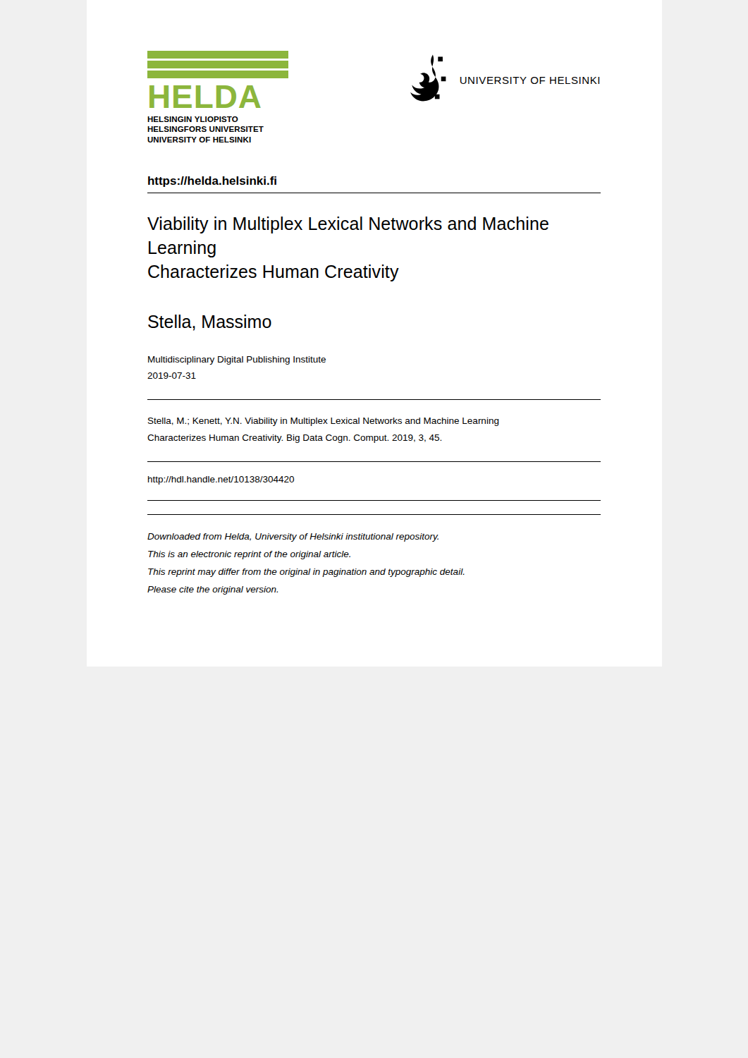HELDA
HELSINGIN YLIOPISTO
HELSINGFORS UNIVERSITET
UNIVERSITY OF HELSINKI
UNIVERSITY OF HELSINKI
https://helda.helsinki.fi
Viability in Multiplex Lexical Networks and Machine Learning
Characterizes Human Creativity
Stella, Massimo
Multidisciplinary Digital Publishing Institute
2019-07-31
Stella, M.; Kenett, Y.N. Viability in Multiplex Lexical Networks and Machine Learning
Characterizes Human Creativity. Big Data Cogn. Comput. 2019, 3, 45.
http://hdl.handle.net/10138/304420
Downloaded from Helda, University of Helsinki institutional repository.
This is an electronic reprint of the original article.
This reprint may differ from the original in pagination and typographic detail.
Please cite the original version.